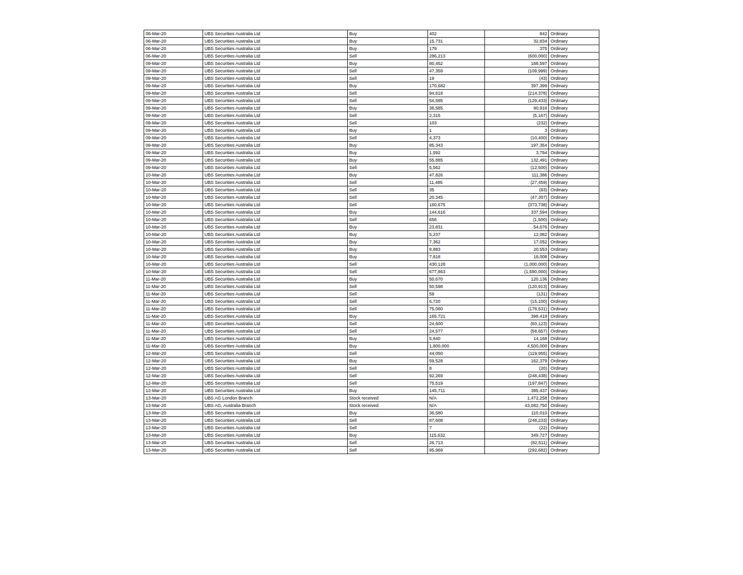| 06-Mar-20 | UBS Securities Australia Ltd | Buy | 402 | 842 | Ordinary |
| 06-Mar-20 | UBS Securities Australia Ltd | Buy | 15,731 | 32,834 | Ordinary |
| 06-Mar-20 | UBS Securities Australia Ltd | Buy | 179 | 375 | Ordinary |
| 06-Mar-20 | UBS Securities Australia Ltd | Sell | 286,213 | (600,000) | Ordinary |
| 09-Mar-20 | UBS Securities Australia Ltd | Buy | 80,452 | 188,597 | Ordinary |
| 09-Mar-20 | UBS Securities Australia Ltd | Sell | 47,359 | (109,999) | Ordinary |
| 09-Mar-20 | UBS Securities Australia Ltd | Sell | 19 | (43) | Ordinary |
| 09-Mar-20 | UBS Securities Australia Ltd | Buy | 170,682 | 397,399 | Ordinary |
| 09-Mar-20 | UBS Securities Australia Ltd | Sell | 94,618 | (214,378) | Ordinary |
| 09-Mar-20 | UBS Securities Australia Ltd | Sell | 54,585 | (129,433) | Ordinary |
| 09-Mar-20 | UBS Securities Australia Ltd | Buy | 38,585 | 90,916 | Ordinary |
| 09-Mar-20 | UBS Securities Australia Ltd | Sell | 2,315 | (5,167) | Ordinary |
| 09-Mar-20 | UBS Securities Australia Ltd | Sell | 103 | (232) | Ordinary |
| 09-Mar-20 | UBS Securities Australia Ltd | Buy | 1 | 3 | Ordinary |
| 09-Mar-20 | UBS Securities Australia Ltd | Sell | 4,373 | (10,400) | Ordinary |
| 09-Mar-20 | UBS Securities Australia Ltd | Buy | 85,343 | 197,354 | Ordinary |
| 09-Mar-20 | UBS Securities Australia Ltd | Buy | 1,592 | 3,794 | Ordinary |
| 09-Mar-20 | UBS Securities Australia Ltd | Buy | 55,885 | 132,491 | Ordinary |
| 09-Mar-20 | UBS Securities Australia Ltd | Sell | 5,562 | (12,500) | Ordinary |
| 10-Mar-20 | UBS Securities Australia Ltd | Buy | 47,826 | 111,386 | Ordinary |
| 10-Mar-20 | UBS Securities Australia Ltd | Sell | 11,485 | (27,459) | Ordinary |
| 10-Mar-20 | UBS Securities Australia Ltd | Sell | 35 | (83) | Ordinary |
| 10-Mar-20 | UBS Securities Australia Ltd | Sell | 20,345 | (47,307) | Ordinary |
| 10-Mar-20 | UBS Securities Australia Ltd | Sell | 160,675 | (373,738) | Ordinary |
| 10-Mar-20 | UBS Securities Australia Ltd | Buy | 144,616 | 337,594 | Ordinary |
| 10-Mar-20 | UBS Securities Australia Ltd | Sell | 656 | (1,500) | Ordinary |
| 10-Mar-20 | UBS Securities Australia Ltd | Buy | 23,831 | 54,676 | Ordinary |
| 10-Mar-20 | UBS Securities Australia Ltd | Buy | 5,237 | 12,082 | Ordinary |
| 10-Mar-20 | UBS Securities Australia Ltd | Buy | 7,362 | 17,052 | Ordinary |
| 10-Mar-20 | UBS Securities Australia Ltd | Buy | 8,883 | 20,553 | Ordinary |
| 10-Mar-20 | UBS Securities Australia Ltd | Buy | 7,818 | 18,008 | Ordinary |
| 10-Mar-20 | UBS Securities Australia Ltd | Sell | 430,128 | (1,000,000) | Ordinary |
| 10-Mar-20 | UBS Securities Australia Ltd | Sell | 677,863 | (1,590,000) | Ordinary |
| 11-Mar-20 | UBS Securities Australia Ltd | Buy | 50,670 | 120,136 | Ordinary |
| 11-Mar-20 | UBS Securities Australia Ltd | Sell | 50,598 | (120,913) | Ordinary |
| 11-Mar-20 | UBS Securities Australia Ltd | Sell | 59 | (131) | Ordinary |
| 11-Mar-20 | UBS Securities Australia Ltd | Sell | 6,720 | (15,100) | Ordinary |
| 11-Mar-20 | UBS Securities Australia Ltd | Sell | 75,060 | (178,531) | Ordinary |
| 11-Mar-20 | UBS Securities Australia Ltd | Buy | 165,721 | 398,419 | Ordinary |
| 11-Mar-20 | UBS Securities Australia Ltd | Sell | 24,600 | (60,123) | Ordinary |
| 11-Mar-20 | UBS Securities Australia Ltd | Sell | 24,577 | (58,657) | Ordinary |
| 11-Mar-20 | UBS Securities Australia Ltd | Buy | 5,840 | 14,168 | Ordinary |
| 11-Mar-20 | UBS Securities Australia Ltd | Buy | 1,800,000 | 4,500,000 | Ordinary |
| 12-Mar-20 | UBS Securities Australia Ltd | Sell | 44,050 | (119,955) | Ordinary |
| 12-Mar-20 | UBS Securities Australia Ltd | Buy | 59,528 | 162,379 | Ordinary |
| 12-Mar-20 | UBS Securities Australia Ltd | Sell | 8 | (20) | Ordinary |
| 12-Mar-20 | UBS Securities Australia Ltd | Sell | 92,269 | (248,438) | Ordinary |
| 12-Mar-20 | UBS Securities Australia Ltd | Sell | 75,519 | (197,847) | Ordinary |
| 12-Mar-20 | UBS Securities Australia Ltd | Buy | 145,711 | 395,437 | Ordinary |
| 13-Mar-20 | UBS AG London Branch | Stock received | N/A | 1,472,258 | Ordinary |
| 13-Mar-20 | UBS AG, Australia Branch | Stock received | N/A | 43,082,750 | Ordinary |
| 13-Mar-20 | UBS Securities Australia Ltd | Buy | 36,580 | 110,010 | Ordinary |
| 13-Mar-20 | UBS Securities Australia Ltd | Sell | 87,608 | (248,233) | Ordinary |
| 13-Mar-20 | UBS Securities Australia Ltd | Sell | 7 | (22) | Ordinary |
| 13-Mar-20 | UBS Securities Australia Ltd | Buy | 115,632 | 349,727 | Ordinary |
| 13-Mar-20 | UBS Securities Australia Ltd | Sell | 26,713 | (82,511) | Ordinary |
| 13-Mar-20 | UBS Securities Australia Ltd | Sell | 95,969 | (292,682) | Ordinary |